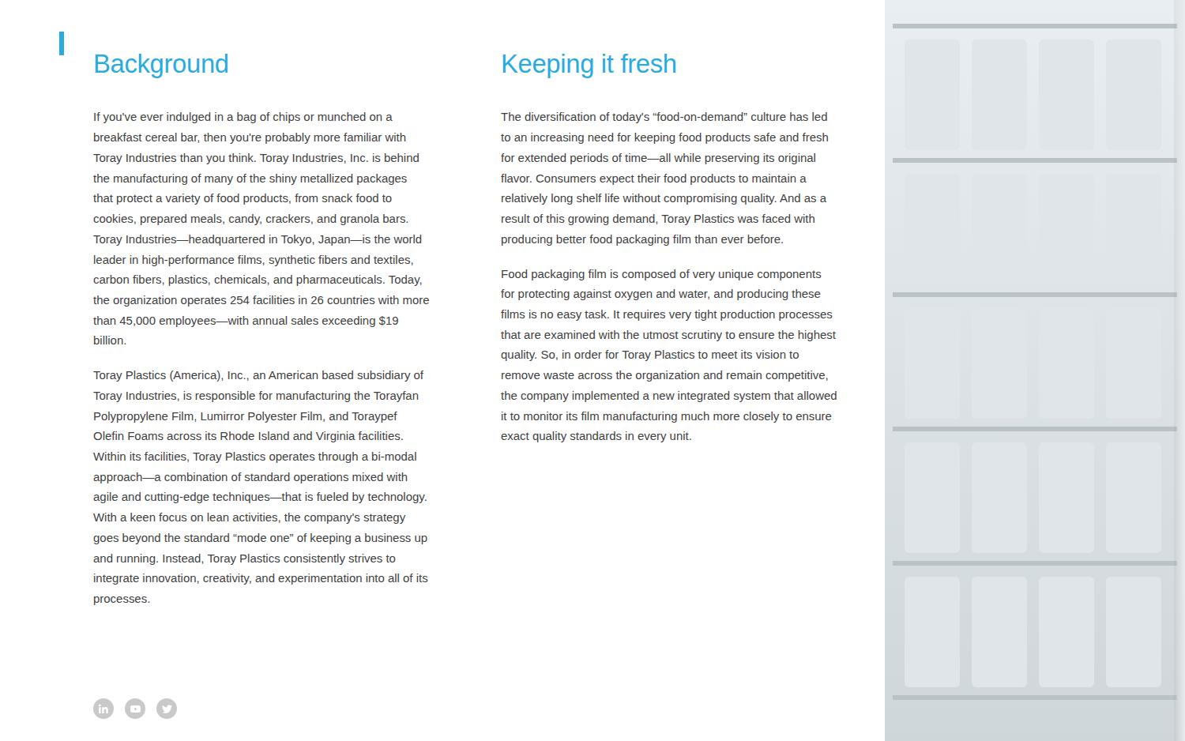Background
If you've ever indulged in a bag of chips or munched on a breakfast cereal bar, then you're probably more familiar with Toray Industries than you think. Toray Industries, Inc. is behind the manufacturing of many of the shiny metallized packages that protect a variety of food products, from snack food to cookies, prepared meals, candy, crackers, and granola bars. Toray Industries—headquartered in Tokyo, Japan—is the world leader in high-performance films, synthetic fibers and textiles, carbon fibers, plastics, chemicals, and pharmaceuticals. Today, the organization operates 254 facilities in 26 countries with more than 45,000 employees—with annual sales exceeding $19 billion.
Toray Plastics (America), Inc., an American based subsidiary of Toray Industries, is responsible for manufacturing the Torayfan Polypropylene Film, Lumirror Polyester Film, and Toraypef Olefin Foams across its Rhode Island and Virginia facilities. Within its facilities, Toray Plastics operates through a bi-modal approach—a combination of standard operations mixed with agile and cutting-edge techniques—that is fueled by technology. With a keen focus on lean activities, the company's strategy goes beyond the standard “mode one” of keeping a business up and running. Instead, Toray Plastics consistently strives to integrate innovation, creativity, and experimentation into all of its processes.
Keeping it fresh
The diversification of today's “food-on-demand” culture has led to an increasing need for keeping food products safe and fresh for extended periods of time—all while preserving its original flavor. Consumers expect their food products to maintain a relatively long shelf life without compromising quality. And as a result of this growing demand, Toray Plastics was faced with producing better food packaging film than ever before.
Food packaging film is composed of very unique components for protecting against oxygen and water, and producing these films is no easy task. It requires very tight production processes that are examined with the utmost scrutiny to ensure the highest quality. So, in order for Toray Plastics to meet its vision to remove waste across the organization and remain competitive, the company implemented a new integrated system that allowed it to monitor its film manufacturing much more closely to ensure exact quality standards in every unit.